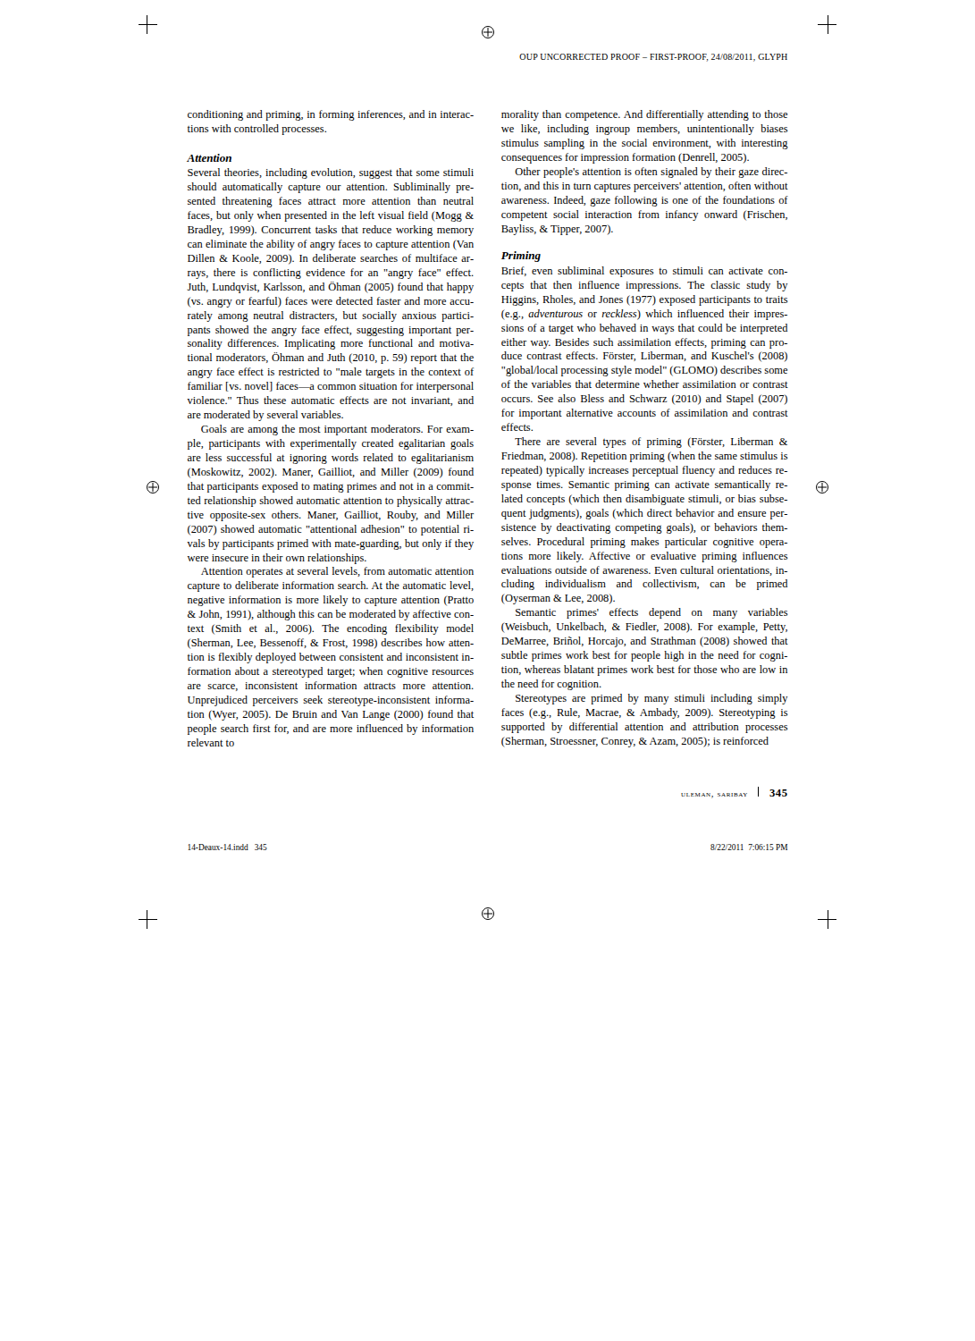OUP UNCORRECTED PROOF – FIRST-PROOF, 24/08/2011, GLYPH
conditioning and priming, in forming inferences, and in interactions with controlled processes.
Attention
Several theories, including evolution, suggest that some stimuli should automatically capture our attention. Subliminally presented threatening faces attract more attention than neutral faces, but only when presented in the left visual field (Mogg & Bradley, 1999). Concurrent tasks that reduce working memory can eliminate the ability of angry faces to capture attention (Van Dillen & Koole, 2009). In deliberate searches of multiface arrays, there is conflicting evidence for an "angry face" effect. Juth, Lundqvist, Karlsson, and Öhman (2005) found that happy (vs. angry or fearful) faces were detected faster and more accurately among neutral distracters, but socially anxious participants showed the angry face effect, suggesting important personality differences. Implicating more functional and motivational moderators, Öhman and Juth (2010, p. 59) report that the angry face effect is restricted to "male targets in the context of familiar [vs. novel] faces—a common situation for interpersonal violence." Thus these automatic effects are not invariant, and are moderated by several variables.
Goals are among the most important moderators. For example, participants with experimentally created egalitarian goals are less successful at ignoring words related to egalitarianism (Moskowitz, 2002). Maner, Gailliot, and Miller (2009) found that participants exposed to mating primes and not in a committed relationship showed automatic attention to physically attractive opposite-sex others. Maner, Gailliot, Rouby, and Miller (2007) showed automatic "attentional adhesion" to potential rivals by participants primed with mate-guarding, but only if they were insecure in their own relationships.
Attention operates at several levels, from automatic attention capture to deliberate information search. At the automatic level, negative information is more likely to capture attention (Pratto & John, 1991), although this can be moderated by affective context (Smith et al., 2006). The encoding flexibility model (Sherman, Lee, Bessenoff, & Frost, 1998) describes how attention is flexibly deployed between consistent and inconsistent information about a stereotyped target; when cognitive resources are scarce, inconsistent information attracts more attention. Unprejudiced perceivers seek stereotype-inconsistent information (Wyer, 2005). De Bruin and Van Lange (2000) found that people search first for, and are more influenced by information relevant to
morality than competence. And differentially attending to those we like, including ingroup members, unintentionally biases stimulus sampling in the social environment, with interesting consequences for impression formation (Denrell, 2005).
Other people's attention is often signaled by their gaze direction, and this in turn captures perceivers' attention, often without awareness. Indeed, gaze following is one of the foundations of competent social interaction from infancy onward (Frischen, Bayliss, & Tipper, 2007).
Priming
Brief, even subliminal exposures to stimuli can activate concepts that then influence impressions. The classic study by Higgins, Rholes, and Jones (1977) exposed participants to traits (e.g., adventurous or reckless) which influenced their impressions of a target who behaved in ways that could be interpreted either way. Besides such assimilation effects, priming can produce contrast effects. Förster, Liberman, and Kuschel's (2008) "global/local processing style model" (GLOMO) describes some of the variables that determine whether assimilation or contrast occurs. See also Bless and Schwarz (2010) and Stapel (2007) for important alternative accounts of assimilation and contrast effects.
There are several types of priming (Förster, Liberman & Friedman, 2008). Repetition priming (when the same stimulus is repeated) typically increases perceptual fluency and reduces response times. Semantic priming can activate semantically related concepts (which then disambiguate stimuli, or bias subsequent judgments), goals (which direct behavior and ensure persistence by deactivating competing goals), or behaviors themselves. Procedural priming makes particular cognitive operations more likely. Affective or evaluative priming influences evaluations outside of awareness. Even cultural orientations, including individualism and collectivism, can be primed (Oyserman & Lee, 2008).
Semantic primes' effects depend on many variables (Weisbuch, Unkelbach, & Fiedler, 2008). For example, Petty, DeMarree, Briñol, Horcajo, and Strathman (2008) showed that subtle primes work best for people high in the need for cognition, whereas blatant primes work best for those who are low in the need for cognition.
Stereotypes are primed by many stimuli including simply faces (e.g., Rule, Macrae, & Ambady, 2009). Stereotyping is supported by differential attention and attribution processes (Sherman, Stroessner, Conrey, & Azam, 2005); is reinforced
uleman, saribay 345
14-Deaux-14.indd 345 8/22/2011 7:06:15 PM